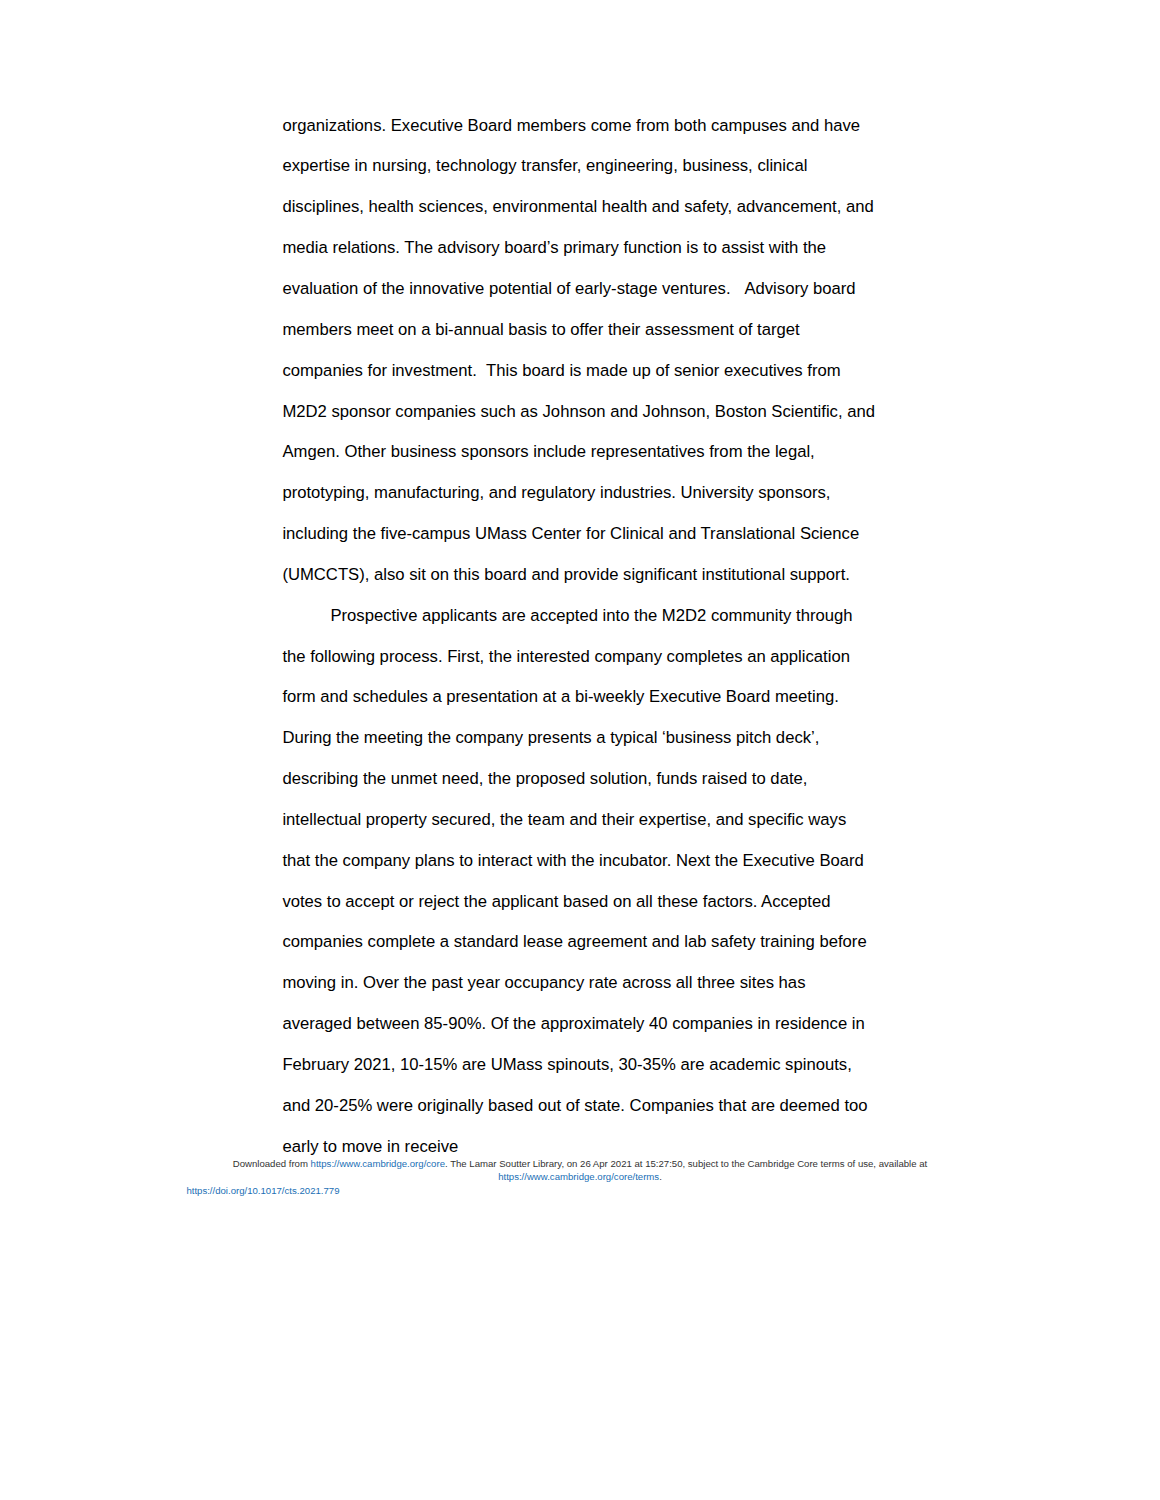organizations. Executive Board members come from both campuses and have expertise in nursing, technology transfer, engineering, business, clinical disciplines, health sciences, environmental health and safety, advancement, and media relations. The advisory board’s primary function is to assist with the evaluation of the innovative potential of early-stage ventures. Advisory board members meet on a bi-annual basis to offer their assessment of target companies for investment. This board is made up of senior executives from M2D2 sponsor companies such as Johnson and Johnson, Boston Scientific, and Amgen. Other business sponsors include representatives from the legal, prototyping, manufacturing, and regulatory industries. University sponsors, including the five-campus UMass Center for Clinical and Translational Science (UMCCTS), also sit on this board and provide significant institutional support.
Prospective applicants are accepted into the M2D2 community through the following process. First, the interested company completes an application form and schedules a presentation at a bi-weekly Executive Board meeting. During the meeting the company presents a typical ‘business pitch deck’, describing the unmet need, the proposed solution, funds raised to date, intellectual property secured, the team and their expertise, and specific ways that the company plans to interact with the incubator. Next the Executive Board votes to accept or reject the applicant based on all these factors. Accepted companies complete a standard lease agreement and lab safety training before moving in. Over the past year occupancy rate across all three sites has averaged between 85-90%. Of the approximately 40 companies in residence in February 2021, 10-15% are UMass spinouts, 30-35% are academic spinouts, and 20-25% were originally based out of state. Companies that are deemed too early to move in receive
Downloaded from https://www.cambridge.org/core. The Lamar Soutter Library, on 26 Apr 2021 at 15:27:50, subject to the Cambridge Core terms of use, available at https://www.cambridge.org/core/terms. https://doi.org/10.1017/cts.2021.779